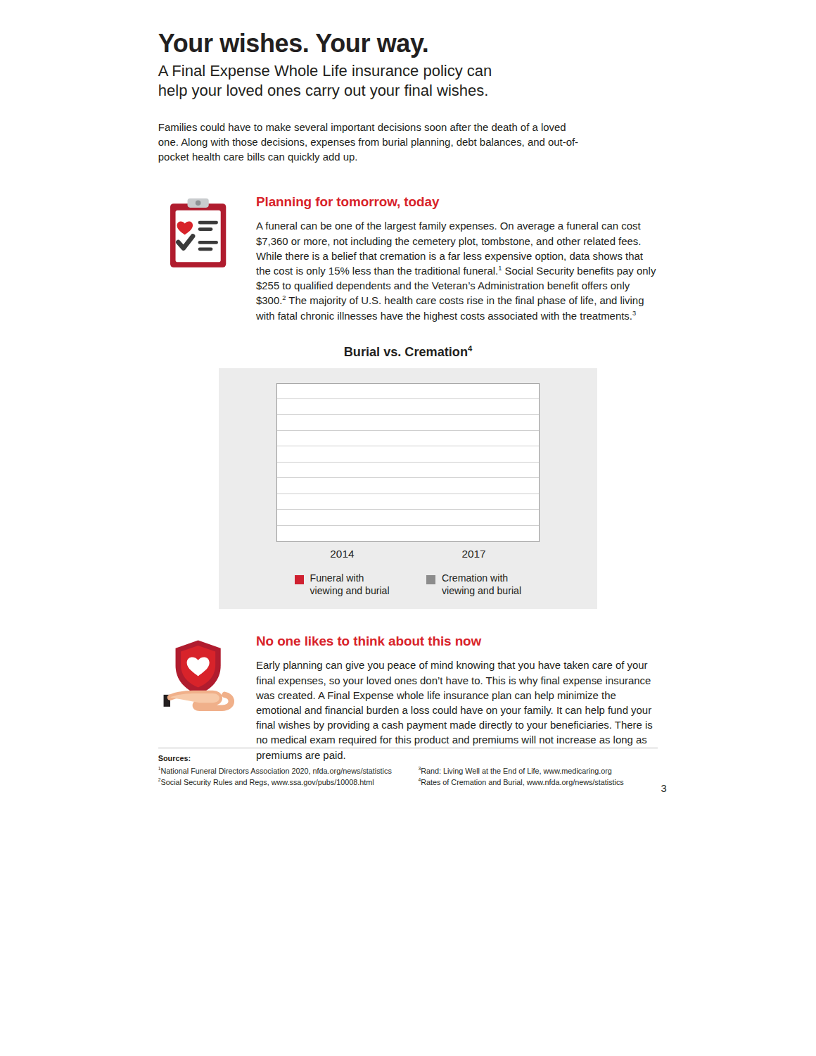Your wishes. Your way.
A Final Expense Whole Life insurance policy can
help your loved ones carry out your final wishes.
Families could have to make several important decisions soon after the death of a loved one. Along with those decisions, expenses from burial planning, debt balances, and out-of-pocket health care bills can quickly add up.
Planning for tomorrow, today
A funeral can be one of the largest family expenses. On average a funeral can cost $7,360 or more, not including the cemetery plot, tombstone, and other related fees. While there is a belief that cremation is a far less expensive option, data shows that the cost is only 15% less than the traditional funeral.1 Social Security benefits pay only $255 to qualified dependents and the Veteran’s Administration benefit offers only $300.2 The majority of U.S. health care costs rise in the final phase of life, and living with fatal chronic illnesses have the highest costs associated with the treatments.3
Burial vs. Cremation4
2014 2017
Funeral with
viewing and burial
Cremation with
viewing and burial
No one likes to think about this now
Early planning can give you peace of mind knowing that you have taken care of your final expenses, so your loved ones don’t have to. This is why final expense insurance was created. A Final Expense whole life insurance plan can help minimize the emotional and financial burden a loss could have on your family. It can help fund your final wishes by providing a cash payment made directly to your beneficiaries. There is no medical exam required for this product and premiums will not increase as long as premiums are paid.
Sources:
1National Funeral Directors Association 2020, nfda.org/news/statistics
2Social Security Rules and Regs, www.ssa.gov/pubs/10008.html
3Rand: Living Well at the End of Life, www.medicaring.org
4Rates of Cremation and Burial, www.nfda.org/news/statistics
3